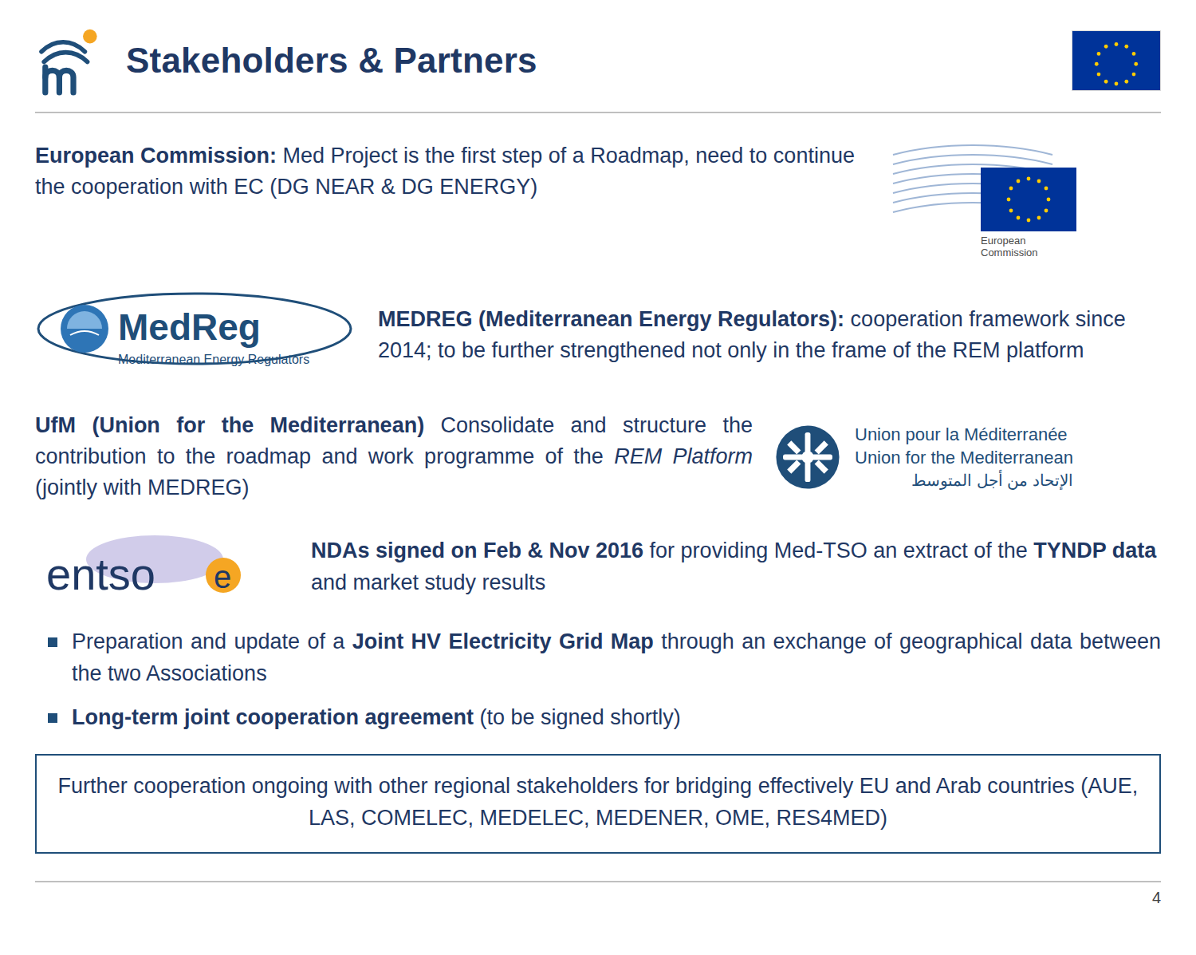Stakeholders & Partners
European Commission: Med Project is the first step of a Roadmap, need to continue the cooperation with EC (DG NEAR & DG ENERGY)
European Commission
MedReg Mediterranean Energy Regulators
MEDREG (Mediterranean Energy Regulators): cooperation framework since 2014; to be further strengthened not only in the frame of the REM platform
UfM (Union for the Mediterranean) Consolidate and structure the contribution to the roadmap and work programme of the REM Platform (jointly with MEDREG)
Union pour la Méditerranée
Union for the Mediterranean
الإتحاد من أجل المتوسط
entso e
NDAs signed on Feb & Nov 2016 for providing Med-TSO an extract of the TYNDP data and market study results
Preparation and update of a Joint HV Electricity Grid Map through an exchange of geographical data between the two Associations
Long-term joint cooperation agreement (to be signed shortly)
Further cooperation ongoing with other regional stakeholders for bridging effectively EU and Arab countries (AUE, LAS, COMELEC, MEDELEC, MEDENER, OME, RES4MED)
4